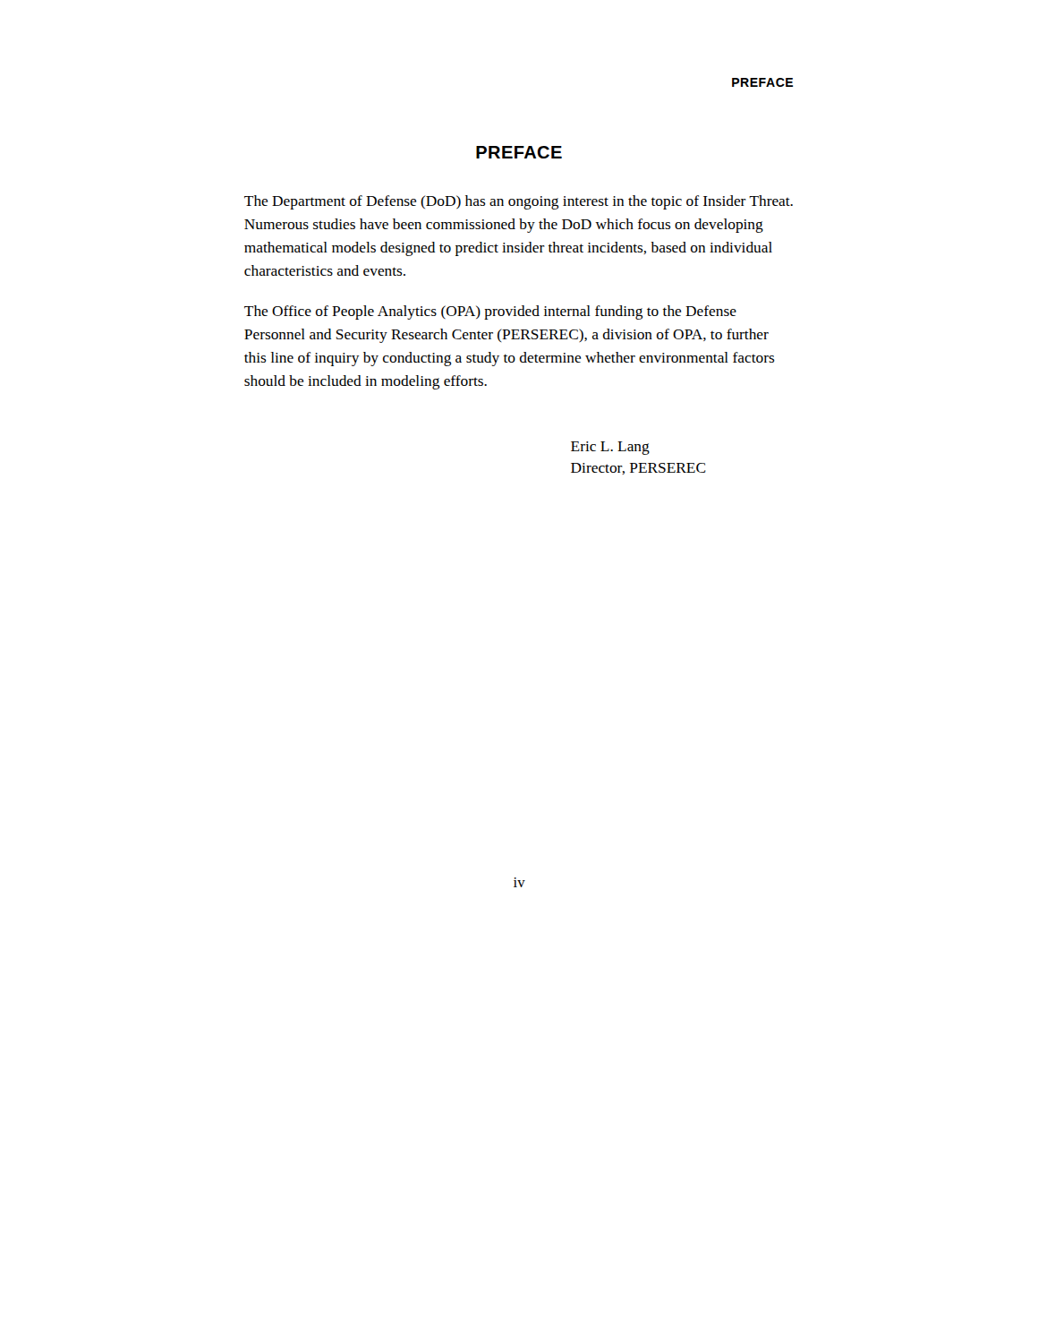PREFACE
PREFACE
The Department of Defense (DoD) has an ongoing interest in the topic of Insider Threat. Numerous studies have been commissioned by the DoD which focus on developing mathematical models designed to predict insider threat incidents, based on individual characteristics and events.
The Office of People Analytics (OPA) provided internal funding to the Defense Personnel and Security Research Center (PERSEREC), a division of OPA, to further this line of inquiry by conducting a study to determine whether environmental factors should be included in modeling efforts.
Eric L. Lang
Director, PERSEREC
iv